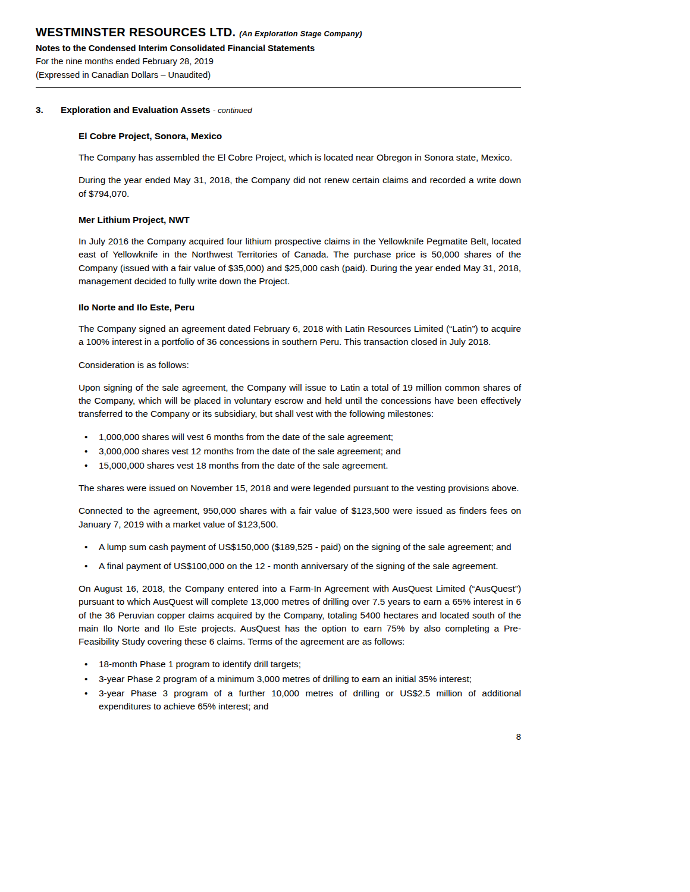WESTMINSTER RESOURCES LTD. (An Exploration Stage Company)
Notes to the Condensed Interim Consolidated Financial Statements
For the nine months ended February 28, 2019
(Expressed in Canadian Dollars – Unaudited)
3. Exploration and Evaluation Assets - continued
El Cobre Project, Sonora, Mexico
The Company has assembled the El Cobre Project, which is located near Obregon in Sonora state, Mexico.
During the year ended May 31, 2018, the Company did not renew certain claims and recorded a write down of $794,070.
Mer Lithium Project, NWT
In July 2016 the Company acquired four lithium prospective claims in the Yellowknife Pegmatite Belt, located east of Yellowknife in the Northwest Territories of Canada. The purchase price is 50,000 shares of the Company (issued with a fair value of $35,000) and $25,000 cash (paid). During the year ended May 31, 2018, management decided to fully write down the Project.
Ilo Norte and Ilo Este, Peru
The Company signed an agreement dated February 6, 2018 with Latin Resources Limited (“Latin”) to acquire a 100% interest in a portfolio of 36 concessions in southern Peru. This transaction closed in July 2018.
Consideration is as follows:
Upon signing of the sale agreement, the Company will issue to Latin a total of 19 million common shares of the Company, which will be placed in voluntary escrow and held until the concessions have been effectively transferred to the Company or its subsidiary, but shall vest with the following milestones:
1,000,000 shares will vest 6 months from the date of the sale agreement;
3,000,000 shares vest 12 months from the date of the sale agreement; and
15,000,000 shares vest 18 months from the date of the sale agreement.
The shares were issued on November 15, 2018 and were legended pursuant to the vesting provisions above.
Connected to the agreement, 950,000 shares with a fair value of $123,500 were issued as finders fees on January 7, 2019 with a market value of $123,500.
A lump sum cash payment of US$150,000 ($189,525 - paid) on the signing of the sale agreement; and
A final payment of US$100,000 on the 12 - month anniversary of the signing of the sale agreement.
On August 16, 2018, the Company entered into a Farm-In Agreement with AusQuest Limited (“AusQuest”) pursuant to which AusQuest will complete 13,000 metres of drilling over 7.5 years to earn a 65% interest in 6 of the 36 Peruvian copper claims acquired by the Company, totaling 5400 hectares and located south of the main Ilo Norte and Ilo Este projects. AusQuest has the option to earn 75% by also completing a Pre-Feasibility Study covering these 6 claims. Terms of the agreement are as follows:
18-month Phase 1 program to identify drill targets;
3-year Phase 2 program of a minimum 3,000 metres of drilling to earn an initial 35% interest;
3-year Phase 3 program of a further 10,000 metres of drilling or US$2.5 million of additional expenditures to achieve 65% interest; and
8